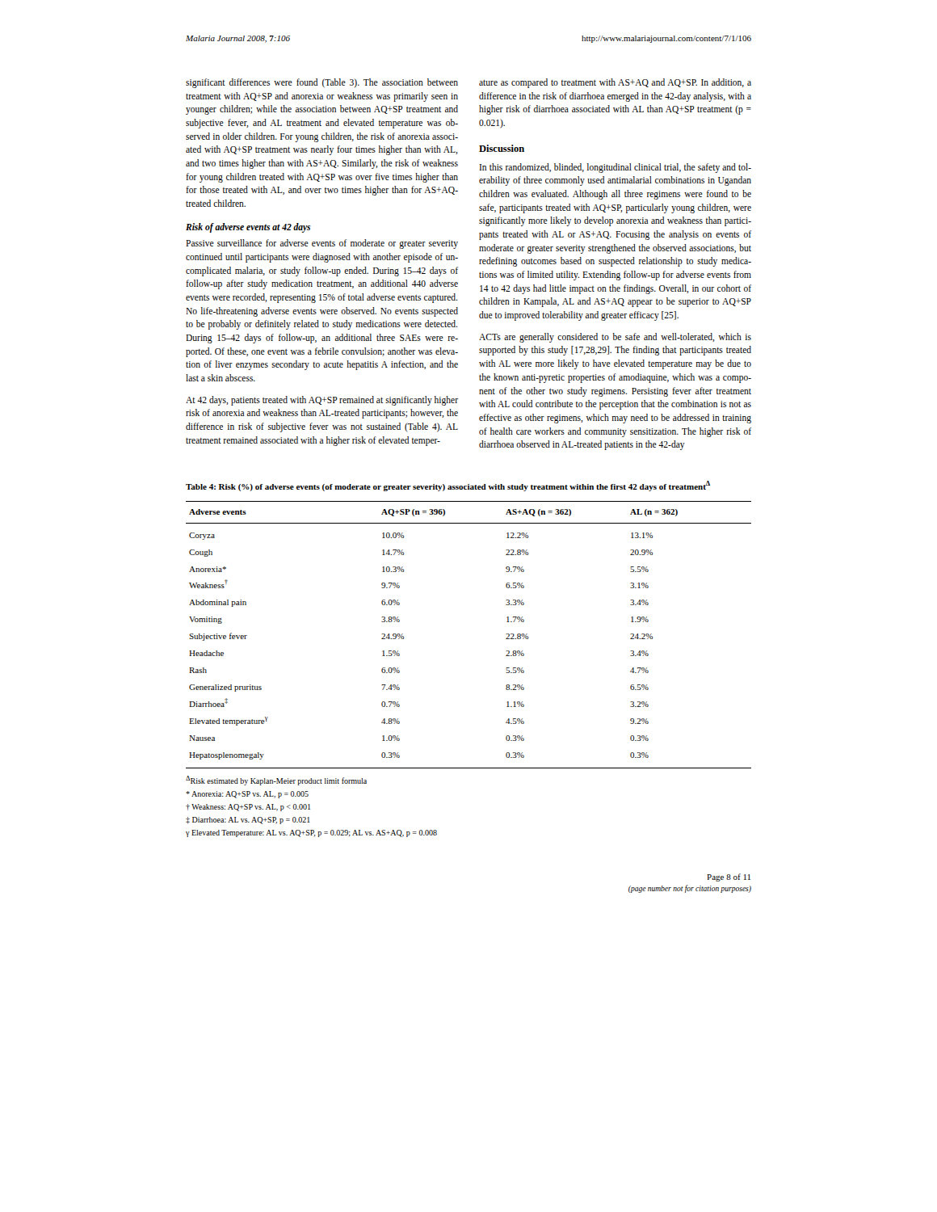Malaria Journal 2008, 7:106
http://www.malariajournal.com/content/7/1/106
significant differences were found (Table 3). The association between treatment with AQ+SP and anorexia or weakness was primarily seen in younger children; while the association between AQ+SP treatment and subjective fever, and AL treatment and elevated temperature was observed in older children. For young children, the risk of anorexia associated with AQ+SP treatment was nearly four times higher than with AL, and two times higher than with AS+AQ. Similarly, the risk of weakness for young children treated with AQ+SP was over five times higher than for those treated with AL, and over two times higher than for AS+AQ-treated children.
Risk of adverse events at 42 days
Passive surveillance for adverse events of moderate or greater severity continued until participants were diagnosed with another episode of uncomplicated malaria, or study follow-up ended. During 15–42 days of follow-up after study medication treatment, an additional 440 adverse events were recorded, representing 15% of total adverse events captured. No life-threatening adverse events were observed. No events suspected to be probably or definitely related to study medications were detected. During 15–42 days of follow-up, an additional three SAEs were reported. Of these, one event was a febrile convulsion; another was elevation of liver enzymes secondary to acute hepatitis A infection, and the last a skin abscess.
At 42 days, patients treated with AQ+SP remained at significantly higher risk of anorexia and weakness than AL-treated participants; however, the difference in risk of subjective fever was not sustained (Table 4). AL treatment remained associated with a higher risk of elevated temper-
ature as compared to treatment with AS+AQ and AQ+SP. In addition, a difference in the risk of diarrhoea emerged in the 42-day analysis, with a higher risk of diarrhoea associated with AL than AQ+SP treatment (p = 0.021).
Discussion
In this randomized, blinded, longitudinal clinical trial, the safety and tolerability of three commonly used antimalarial combinations in Ugandan children was evaluated. Although all three regimens were found to be safe, participants treated with AQ+SP, particularly young children, were significantly more likely to develop anorexia and weakness than participants treated with AL or AS+AQ. Focusing the analysis on events of moderate or greater severity strengthened the observed associations, but redefining outcomes based on suspected relationship to study medications was of limited utility. Extending follow-up for adverse events from 14 to 42 days had little impact on the findings. Overall, in our cohort of children in Kampala, AL and AS+AQ appear to be superior to AQ+SP due to improved tolerability and greater efficacy [25].
ACTs are generally considered to be safe and well-tolerated, which is supported by this study [17,28,29]. The finding that participants treated with AL were more likely to have elevated temperature may be due to the known anti-pyretic properties of amodiaquine, which was a component of the other two study regimens. Persisting fever after treatment with AL could contribute to the perception that the combination is not as effective as other regimens, which may need to be addressed in training of health care workers and community sensitization. The higher risk of diarrhoea observed in AL-treated patients in the 42-day
Table 4: Risk (%) of adverse events (of moderate or greater severity) associated with study treatment within the first 42 days of treatmentΔ
| Adverse events | AQ+SP (n = 396) | AS+AQ (n = 362) | AL (n = 362) |
| --- | --- | --- | --- |
| Coryza | 10.0% | 12.2% | 13.1% |
| Cough | 14.7% | 22.8% | 20.9% |
| Anorexia* | 10.3% | 9.7% | 5.5% |
| Weakness † | 9.7% | 6.5% | 3.1% |
| Abdominal pain | 6.0% | 3.3% | 3.4% |
| Vomiting | 3.8% | 1.7% | 1.9% |
| Subjective fever | 24.9% | 22.8% | 24.2% |
| Headache | 1.5% | 2.8% | 3.4% |
| Rash | 6.0% | 5.5% | 4.7% |
| Generalized pruritus | 7.4% | 8.2% | 6.5% |
| Diarrhoea ‡ | 0.7% | 1.1% | 3.2% |
| Elevated temperature γ | 4.8% | 4.5% | 9.2% |
| Nausea | 1.0% | 0.3% | 0.3% |
| Hepatosplenomegaly | 0.3% | 0.3% | 0.3% |
ΔRisk estimated by Kaplan-Meier product limit formula
* Anorexia: AQ+SP vs. AL, p = 0.005
† Weakness: AQ+SP vs. AL, p < 0.001
‡ Diarrhoea: AL vs. AQ+SP, p = 0.021
γ Elevated Temperature: AL vs. AQ+SP, p = 0.029; AL vs. AS+AQ, p = 0.008
Page 8 of 11
(page number not for citation purposes)